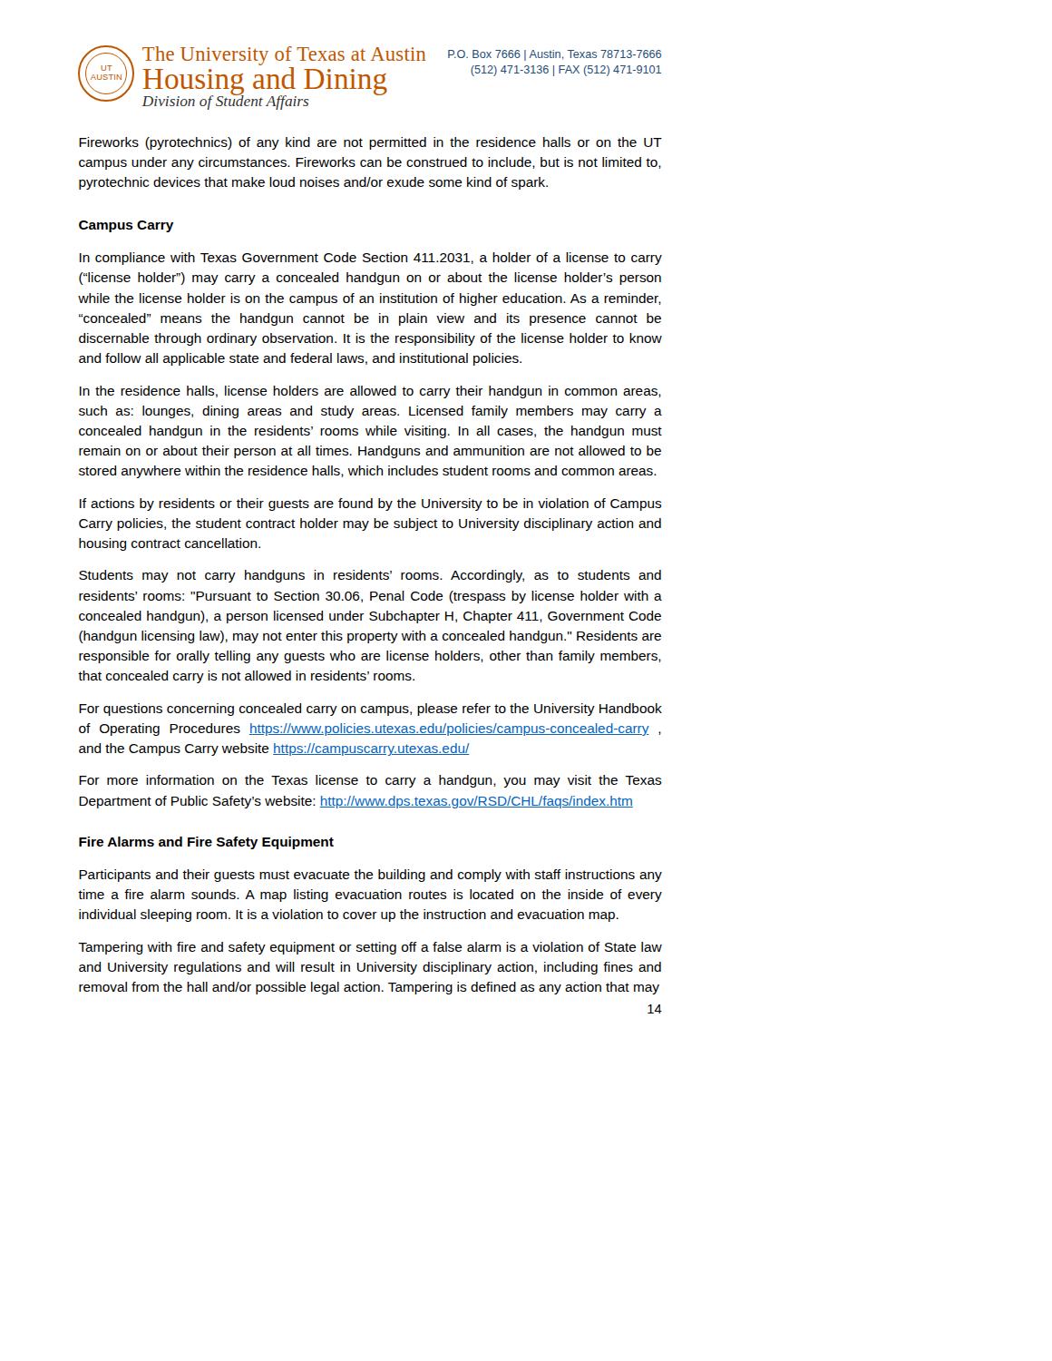UT
AUSTIN
The University of Texas at Austin
Housing and Dining
Division of Student Affairs
P.O. Box 7666 | Austin, Texas 78713-7666
(512) 471-3136 | FAX (512) 471-9101
Fireworks (pyrotechnics) of any kind are not permitted in the residence halls or on the UT campus under any circumstances. Fireworks can be construed to include, but is not limited to, pyrotechnic devices that make loud noises and/or exude some kind of spark.
Campus Carry
In compliance with Texas Government Code Section 411.2031, a holder of a license to carry (“license holder”) may carry a concealed handgun on or about the license holder’s person while the license holder is on the campus of an institution of higher education. As a reminder, “concealed” means the handgun cannot be in plain view and its presence cannot be discernable through ordinary observation. It is the responsibility of the license holder to know and follow all applicable state and federal laws, and institutional policies.
In the residence halls, license holders are allowed to carry their handgun in common areas, such as: lounges, dining areas and study areas. Licensed family members may carry a concealed handgun in the residents’ rooms while visiting. In all cases, the handgun must remain on or about their person at all times. Handguns and ammunition are not allowed to be stored anywhere within the residence halls, which includes student rooms and common areas.
If actions by residents or their guests are found by the University to be in violation of Campus Carry policies, the student contract holder may be subject to University disciplinary action and housing contract cancellation.
Students may not carry handguns in residents’ rooms. Accordingly, as to students and residents’ rooms: "Pursuant to Section 30.06, Penal Code (trespass by license holder with a concealed handgun), a person licensed under Subchapter H, Chapter 411, Government Code (handgun licensing law), may not enter this property with a concealed handgun." Residents are responsible for orally telling any guests who are license holders, other than family members, that concealed carry is not allowed in residents’ rooms.
For questions concerning concealed carry on campus, please refer to the University Handbook of Operating Procedures https://www.policies.utexas.edu/policies/campus-concealed-carry , and the Campus Carry website https://campuscarry.utexas.edu/
For more information on the Texas license to carry a handgun, you may visit the Texas Department of Public Safety’s website: http://www.dps.texas.gov/RSD/CHL/faqs/index.htm
Fire Alarms and Fire Safety Equipment
Participants and their guests must evacuate the building and comply with staff instructions any time a fire alarm sounds. A map listing evacuation routes is located on the inside of every individual sleeping room. It is a violation to cover up the instruction and evacuation map.
Tampering with fire and safety equipment or setting off a false alarm is a violation of State law and University regulations and will result in University disciplinary action, including fines and removal from the hall and/or possible legal action. Tampering is defined as any action that may
14